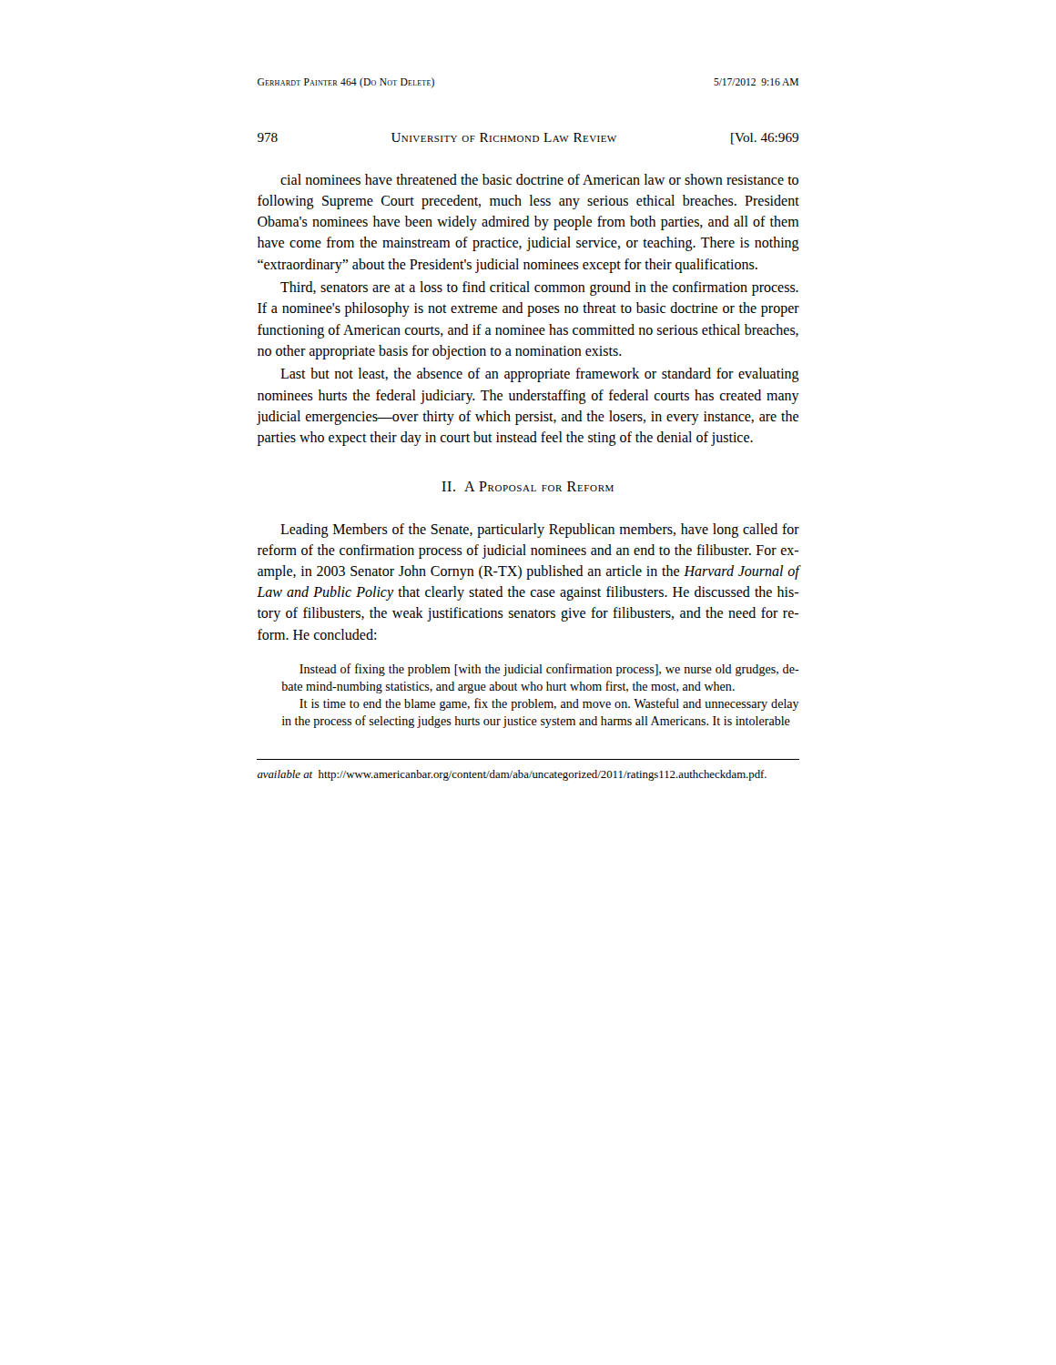Gerhardt Painter 464 (Do Not Delete) 5/17/2012 9:16 AM
978 University of Richmond Law Review [Vol. 46:969
cial nominees have threatened the basic doctrine of American law or shown resistance to following Supreme Court precedent, much less any serious ethical breaches. President Obama's nominees have been widely admired by people from both parties, and all of them have come from the mainstream of practice, judicial service, or teaching. There is nothing “extraordinary” about the President's judicial nominees except for their qualifications.
Third, senators are at a loss to find critical common ground in the confirmation process. If a nominee's philosophy is not extreme and poses no threat to basic doctrine or the proper functioning of American courts, and if a nominee has committed no serious ethical breaches, no other appropriate basis for objection to a nomination exists.
Last but not least, the absence of an appropriate framework or standard for evaluating nominees hurts the federal judiciary. The understaffing of federal courts has created many judicial emergencies—over thirty of which persist, and the losers, in every instance, are the parties who expect their day in court but instead feel the sting of the denial of justice.
II. A Proposal for Reform
Leading Members of the Senate, particularly Republican members, have long called for reform of the confirmation process of judicial nominees and an end to the filibuster. For example, in 2003 Senator John Cornyn (R-TX) published an article in the Harvard Journal of Law and Public Policy that clearly stated the case against filibusters. He discussed the history of filibusters, the weak justifications senators give for filibusters, and the need for reform. He concluded:
Instead of fixing the problem [with the judicial confirmation process], we nurse old grudges, debate mind-numbing statistics, and argue about who hurt whom first, the most, and when.
It is time to end the blame game, fix the problem, and move on. Wasteful and unnecessary delay in the process of selecting judges hurts our justice system and harms all Americans. It is intolerable
available at http://www.americanbar.org/content/dam/aba/uncategorized/2011/ratings112.authcheckdam.pdf.